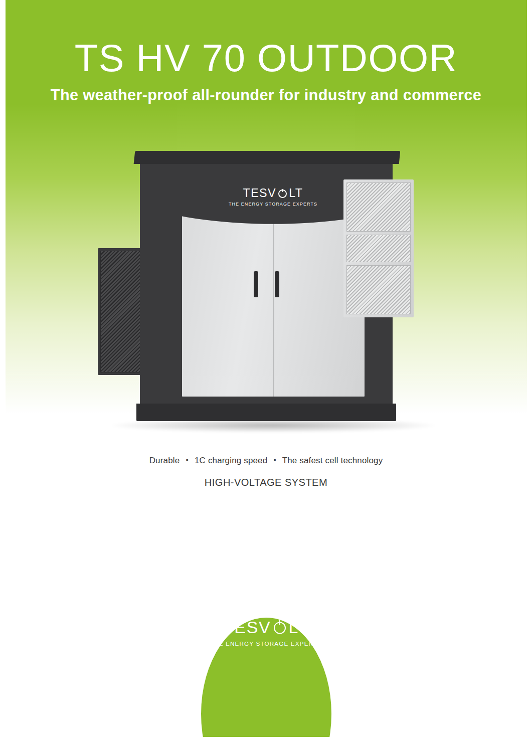TS HV 70 Outdoor
The weather-proof all-rounder for industry and commerce
TESV LT The Energy Storage Experts
Durable ▪ 1C charging speed ▪ The safest cell technology
HIGH-VOLTAGE SYSTEM
TESV LT The Energy Storage Experts